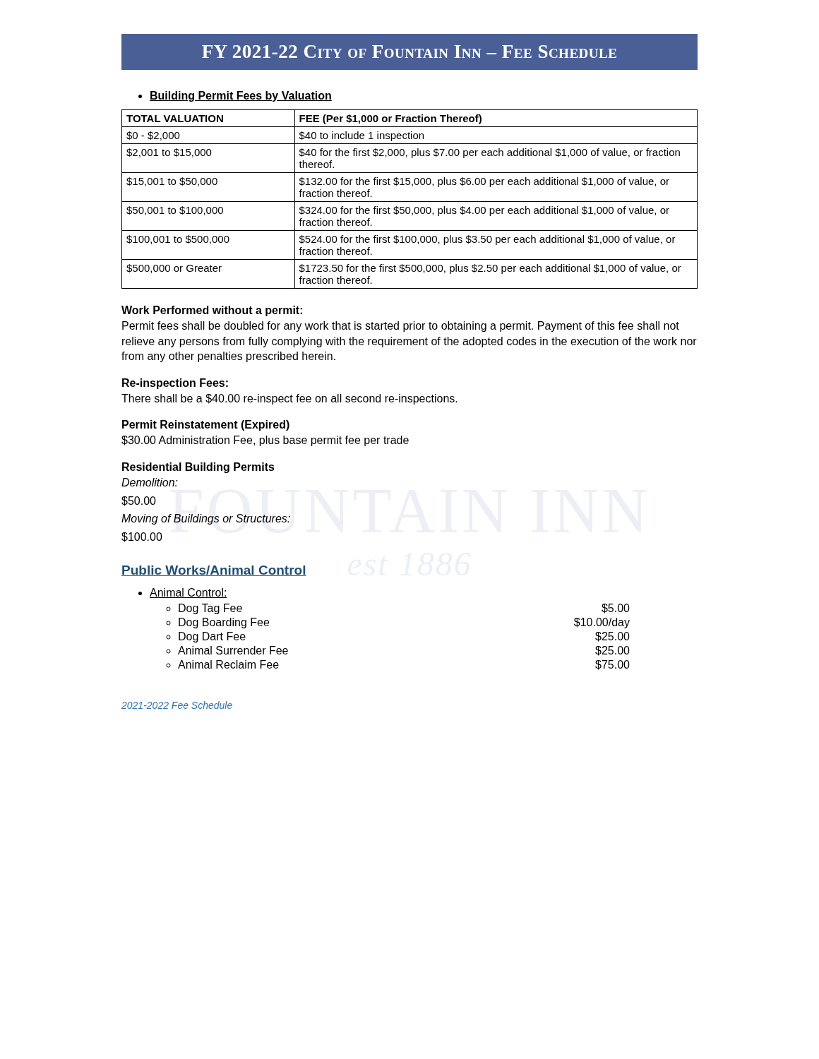FOUNTAIN INN est 1886
FY 2021-22 City of Fountain Inn – Fee Schedule
Building Permit Fees by Valuation
| TOTAL VALUATION | FEE (Per $1,000 or Fraction Thereof) |
| --- | --- |
| $0 - $2,000 | $40 to include 1 inspection |
| $2,001 to $15,000 | $40 for the first $2,000, plus $7.00 per each additional $1,000 of value, or fraction thereof. |
| $15,001 to $50,000 | $132.00 for the first $15,000, plus $6.00 per each additional $1,000 of value, or fraction thereof. |
| $50,001 to $100,000 | $324.00 for the first $50,000, plus $4.00 per each additional $1,000 of value, or fraction thereof. |
| $100,001 to $500,000 | $524.00 for the first $100,000, plus $3.50 per each additional $1,000 of value, or fraction thereof. |
| $500,000 or Greater | $1723.50 for the first $500,000, plus $2.50 per each additional $1,000 of value, or fraction thereof. |
Work Performed without a permit:
Permit fees shall be doubled for any work that is started prior to obtaining a permit. Payment of this fee shall not relieve any persons from fully complying with the requirement of the adopted codes in the execution of the work nor from any other penalties prescribed herein.
Re-inspection Fees:
There shall be a $40.00 re-inspect fee on all second re-inspections.
Permit Reinstatement (Expired)
$30.00 Administration Fee, plus base permit fee per trade
Residential Building Permits
Demolition:
$50.00
Moving of Buildings or Structures:
$100.00
Public Works/Animal Control
Animal Control:
Dog Tag Fee$5.00
Dog Boarding Fee$10.00/day
Dog Dart Fee$25.00
Animal Surrender Fee$25.00
Animal Reclaim Fee$75.00
2021-2022 Fee Schedule